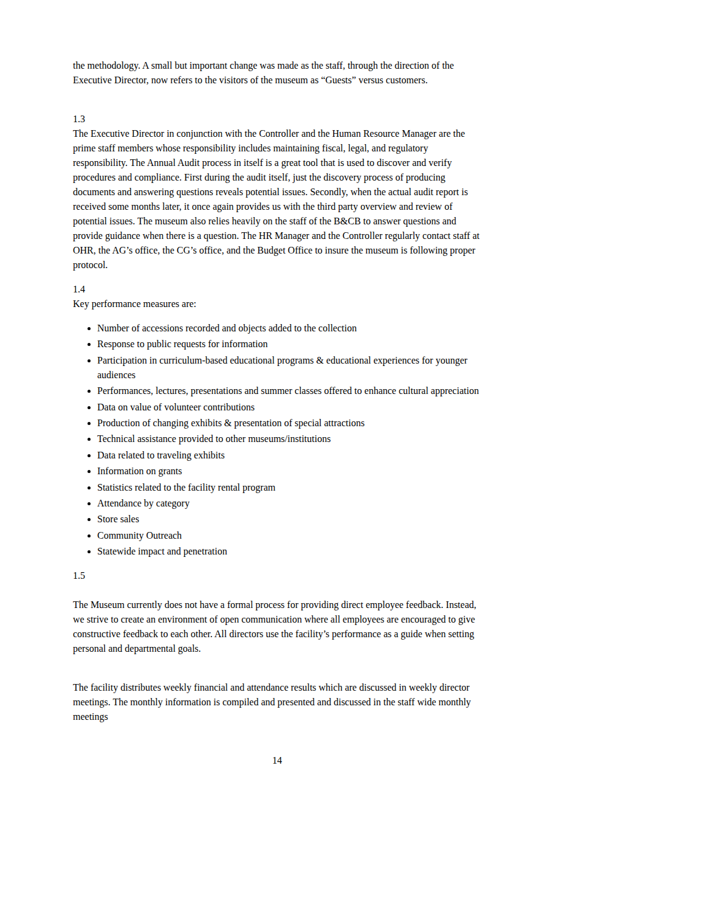the methodology. A small but important change was made as the staff, through the direction of the Executive Director, now refers to the visitors of the museum as “Guests” versus customers.
1.3
The Executive Director in conjunction with the Controller and the Human Resource Manager are the prime staff members whose responsibility includes maintaining fiscal, legal, and regulatory responsibility. The Annual Audit process in itself is a great tool that is used to discover and verify procedures and compliance. First during the audit itself, just the discovery process of producing documents and answering questions reveals potential issues. Secondly, when the actual audit report is received some months later, it once again provides us with the third party overview and review of potential issues. The museum also relies heavily on the staff of the B&CB to answer questions and provide guidance when there is a question. The HR Manager and the Controller regularly contact staff at OHR, the AG’s office, the CG’s office, and the Budget Office to insure the museum is following proper protocol.
1.4
Key performance measures are:
Number of accessions recorded and objects added to the collection
Response to public requests for information
Participation in curriculum-based educational programs & educational experiences for younger audiences
Performances, lectures, presentations and summer classes offered to enhance cultural appreciation
Data on value of volunteer contributions
Production of changing exhibits & presentation of special attractions
Technical assistance provided to other museums/institutions
Data related to traveling exhibits
Information on grants
Statistics related to the facility rental program
Attendance by category
Store sales
Community Outreach
Statewide impact and penetration
1.5
The Museum currently does not have a formal process for providing direct employee feedback. Instead, we strive to create an environment of open communication where all employees are encouraged to give constructive feedback to each other. All directors use the facility’s performance as a guide when setting personal and departmental goals.
The facility distributes weekly financial and attendance results which are discussed in weekly director meetings. The monthly information is compiled and presented and discussed in the staff wide monthly meetings
14